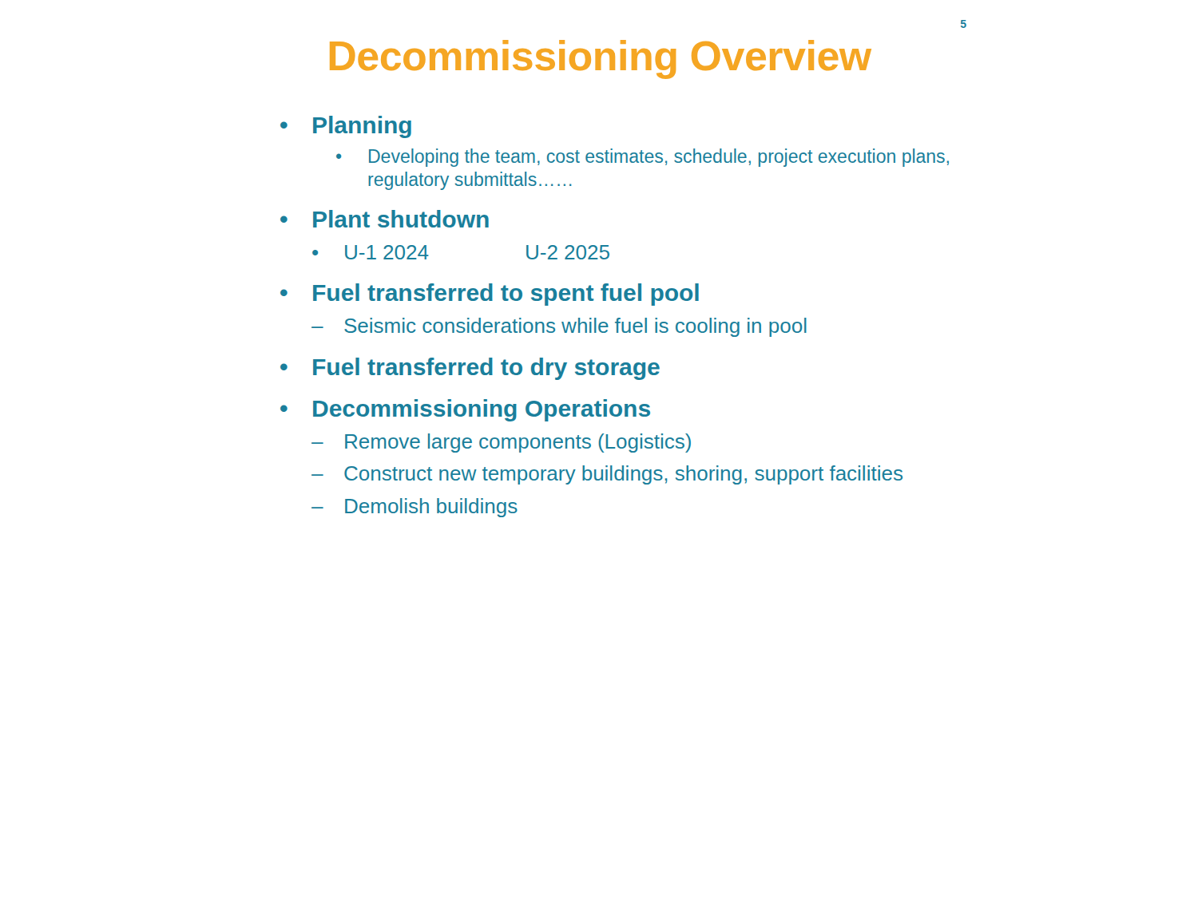5
Decommissioning Overview
Planning
Developing the team, cost estimates, schedule, project execution plans, regulatory submittals……
Plant shutdown
U-1 2024 U-2 2025
Fuel transferred to spent fuel pool
Seismic considerations while fuel is cooling in pool
Fuel transferred to dry storage
Decommissioning Operations
Remove large components (Logistics)
Construct new temporary buildings, shoring, support facilities
Demolish buildings